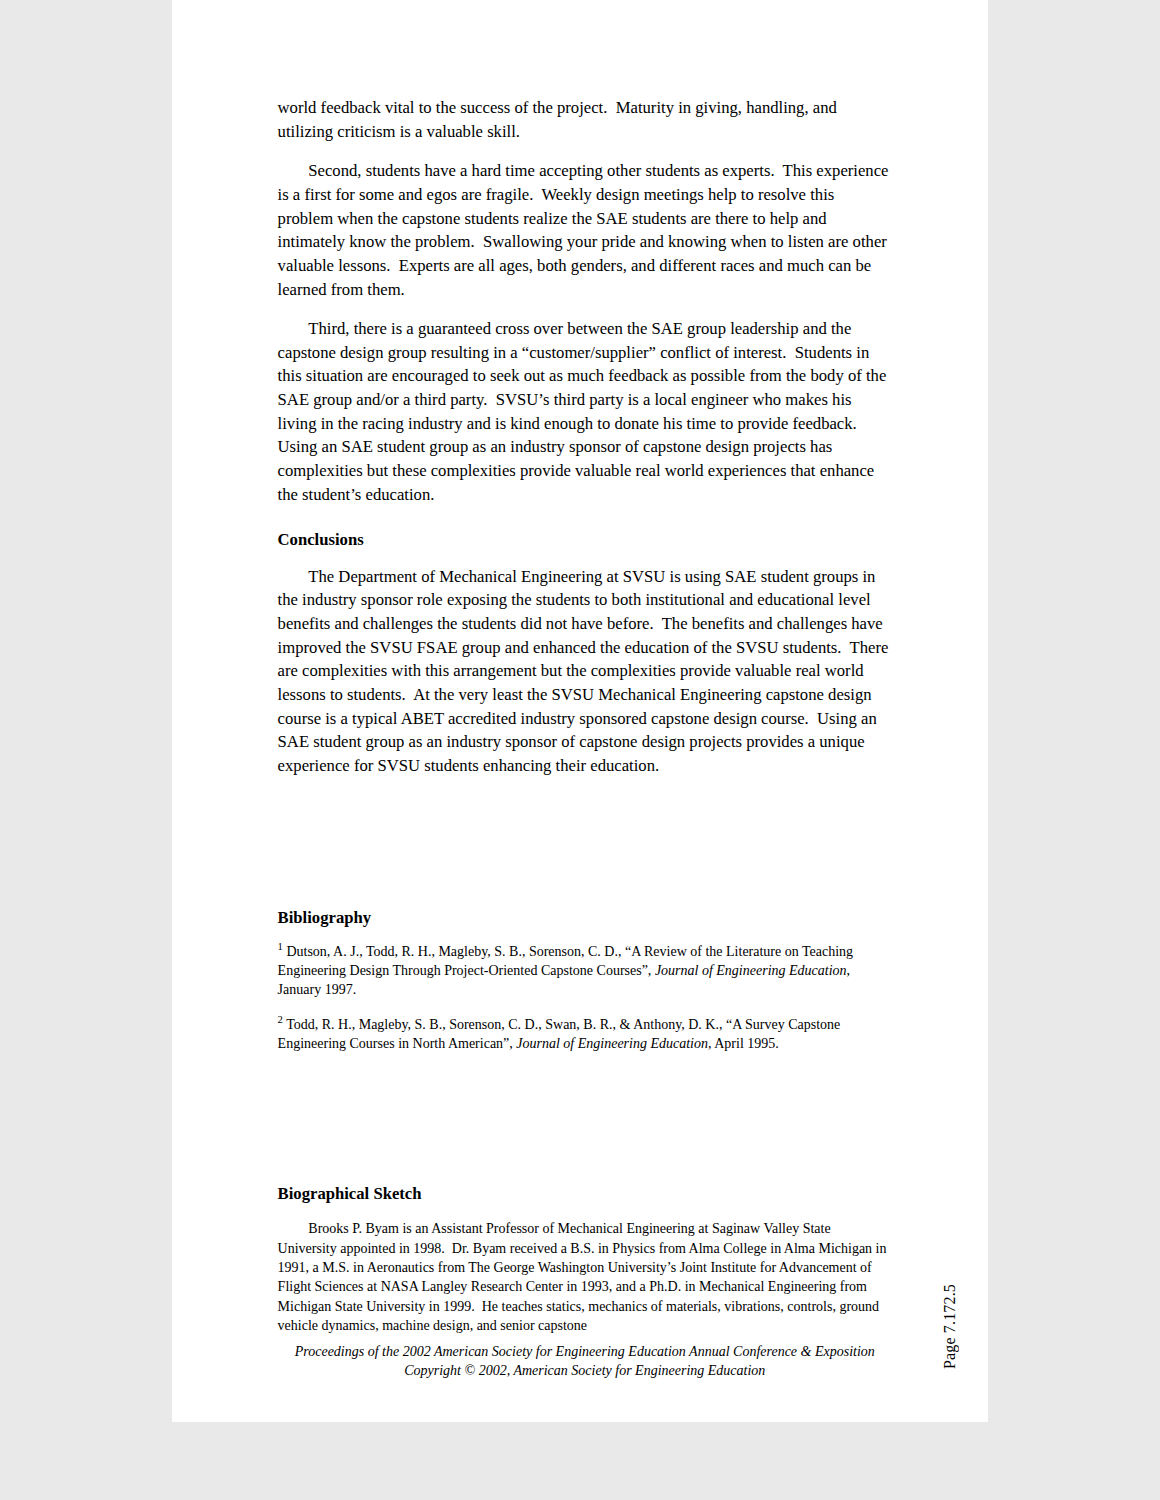world feedback vital to the success of the project. Maturity in giving, handling, and utilizing criticism is a valuable skill.
Second, students have a hard time accepting other students as experts. This experience is a first for some and egos are fragile. Weekly design meetings help to resolve this problem when the capstone students realize the SAE students are there to help and intimately know the problem. Swallowing your pride and knowing when to listen are other valuable lessons. Experts are all ages, both genders, and different races and much can be learned from them.
Third, there is a guaranteed cross over between the SAE group leadership and the capstone design group resulting in a “customer/supplier” conflict of interest. Students in this situation are encouraged to seek out as much feedback as possible from the body of the SAE group and/or a third party. SVSU’s third party is a local engineer who makes his living in the racing industry and is kind enough to donate his time to provide feedback. Using an SAE student group as an industry sponsor of capstone design projects has complexities but these complexities provide valuable real world experiences that enhance the student’s education.
Conclusions
The Department of Mechanical Engineering at SVSU is using SAE student groups in the industry sponsor role exposing the students to both institutional and educational level benefits and challenges the students did not have before. The benefits and challenges have improved the SVSU FSAE group and enhanced the education of the SVSU students. There are complexities with this arrangement but the complexities provide valuable real world lessons to students. At the very least the SVSU Mechanical Engineering capstone design course is a typical ABET accredited industry sponsored capstone design course. Using an SAE student group as an industry sponsor of capstone design projects provides a unique experience for SVSU students enhancing their education.
Bibliography
1 Dutson, A. J., Todd, R. H., Magleby, S. B., Sorenson, C. D., “A Review of the Literature on Teaching Engineering Design Through Project-Oriented Capstone Courses”, Journal of Engineering Education, January 1997.
2 Todd, R. H., Magleby, S. B., Sorenson, C. D., Swan, B. R., & Anthony, D. K., “A Survey Capstone Engineering Courses in North American”, Journal of Engineering Education, April 1995.
Biographical Sketch
Brooks P. Byam is an Assistant Professor of Mechanical Engineering at Saginaw Valley State University appointed in 1998. Dr. Byam received a B.S. in Physics from Alma College in Alma Michigan in 1991, a M.S. in Aeronautics from The George Washington University’s Joint Institute for Advancement of Flight Sciences at NASA Langley Research Center in 1993, and a Ph.D. in Mechanical Engineering from Michigan State University in 1999. He teaches statics, mechanics of materials, vibrations, controls, ground vehicle dynamics, machine design, and senior capstone
Proceedings of the 2002 American Society for Engineering Education Annual Conference & Exposition Copyright © 2002, American Society for Engineering Education
Page 7.172.5